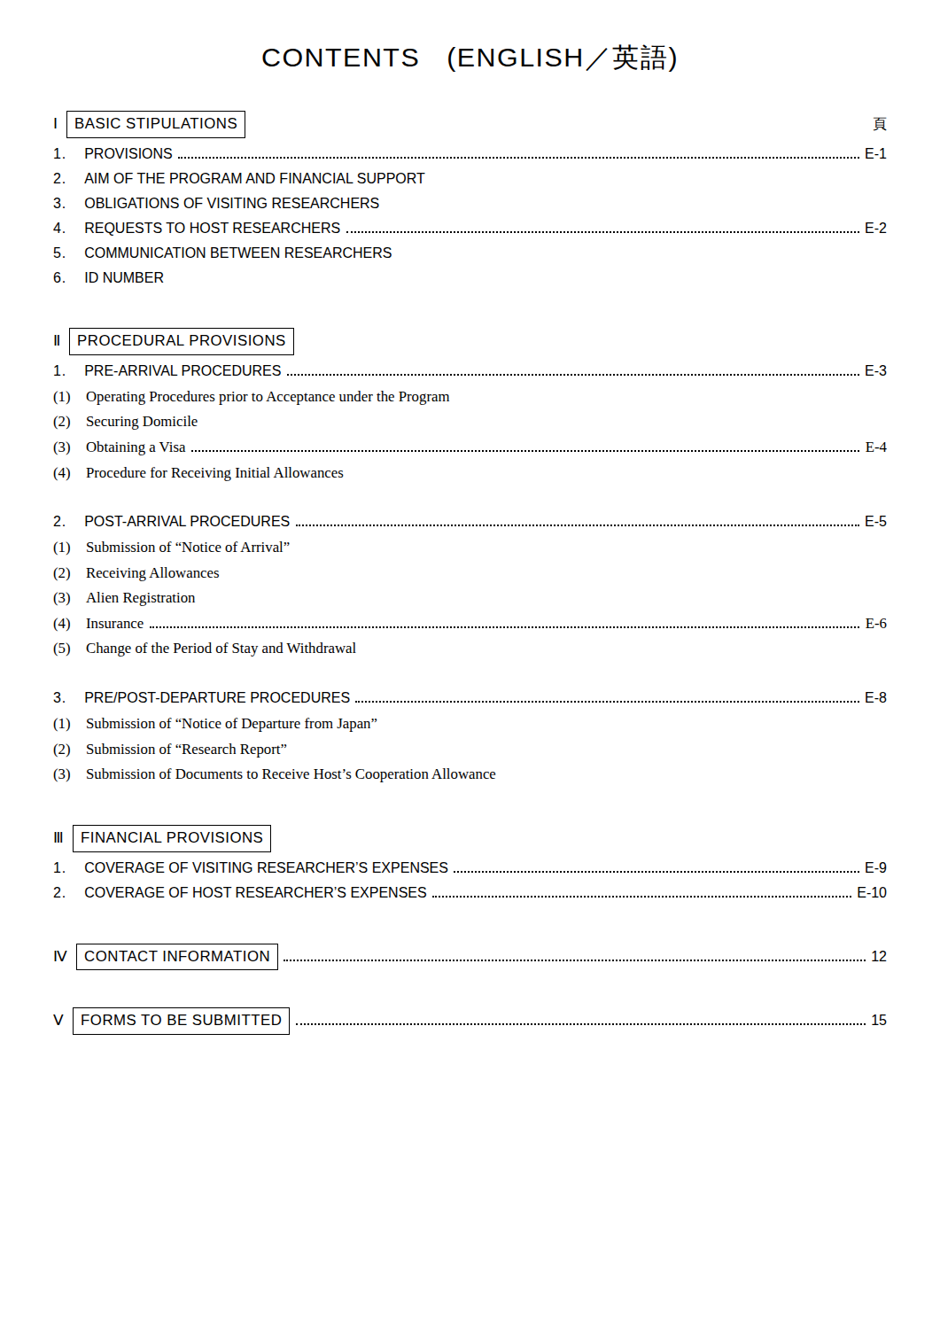CONTENTS (ENGLISH／英語)
Ⅰ BASIC STIPULATIONS 頁
1. PROVISIONS E-1
2. AIM OF THE PROGRAM AND FINANCIAL SUPPORT
3. OBLIGATIONS OF VISITING RESEARCHERS
4. REQUESTS TO HOST RESEARCHERS E-2
5. COMMUNICATION BETWEEN RESEARCHERS
6. ID NUMBER
Ⅱ PROCEDURAL PROVISIONS
1. PRE-ARRIVAL PROCEDURES E-3
(1) Operating Procedures prior to Acceptance under the Program
(2) Securing Domicile
(3) Obtaining a Visa E-4
(4) Procedure for Receiving Initial Allowances
2. POST-ARRIVAL PROCEDURES E-5
(1) Submission of “Notice of Arrival”
(2) Receiving Allowances
(3) Alien Registration
(4) Insurance E-6
(5) Change of the Period of Stay and Withdrawal
3. PRE/POST-DEPARTURE PROCEDURES E-8
(1) Submission of “Notice of Departure from Japan”
(2) Submission of “Research Report”
(3) Submission of Documents to Receive Host’s Cooperation Allowance
Ⅲ FINANCIAL PROVISIONS
1. COVERAGE OF VISITING RESEARCHER’S EXPENSES E-9
2. COVERAGE OF HOST RESEARCHER’S EXPENSES E-10
Ⅳ CONTACT INFORMATION 12
Ⅴ FORMS TO BE SUBMITTED 15